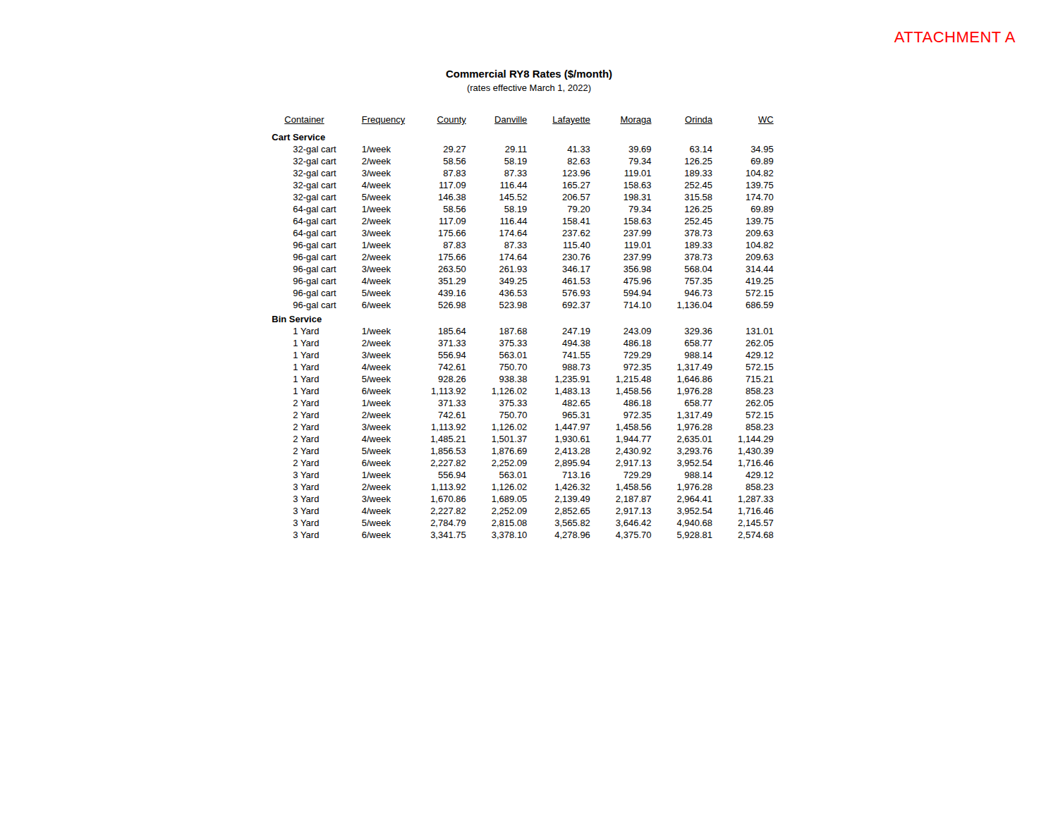ATTACHMENT A
Commercial RY8 Rates ($/month)
(rates effective March 1, 2022)
| Container | Frequency | County | Danville | Lafayette | Moraga | Orinda | WC |
| --- | --- | --- | --- | --- | --- | --- | --- |
| Cart Service |
| 32-gal cart | 1/week | 29.27 | 29.11 | 41.33 | 39.69 | 63.14 | 34.95 |
| 32-gal cart | 2/week | 58.56 | 58.19 | 82.63 | 79.34 | 126.25 | 69.89 |
| 32-gal cart | 3/week | 87.83 | 87.33 | 123.96 | 119.01 | 189.33 | 104.82 |
| 32-gal cart | 4/week | 117.09 | 116.44 | 165.27 | 158.63 | 252.45 | 139.75 |
| 32-gal cart | 5/week | 146.38 | 145.52 | 206.57 | 198.31 | 315.58 | 174.70 |
| 64-gal cart | 1/week | 58.56 | 58.19 | 79.20 | 79.34 | 126.25 | 69.89 |
| 64-gal cart | 2/week | 117.09 | 116.44 | 158.41 | 158.63 | 252.45 | 139.75 |
| 64-gal cart | 3/week | 175.66 | 174.64 | 237.62 | 237.99 | 378.73 | 209.63 |
| 96-gal cart | 1/week | 87.83 | 87.33 | 115.40 | 119.01 | 189.33 | 104.82 |
| 96-gal cart | 2/week | 175.66 | 174.64 | 230.76 | 237.99 | 378.73 | 209.63 |
| 96-gal cart | 3/week | 263.50 | 261.93 | 346.17 | 356.98 | 568.04 | 314.44 |
| 96-gal cart | 4/week | 351.29 | 349.25 | 461.53 | 475.96 | 757.35 | 419.25 |
| 96-gal cart | 5/week | 439.16 | 436.53 | 576.93 | 594.94 | 946.73 | 572.15 |
| 96-gal cart | 6/week | 526.98 | 523.98 | 692.37 | 714.10 | 1,136.04 | 686.59 |
| Bin Service |
| 1 Yard | 1/week | 185.64 | 187.68 | 247.19 | 243.09 | 329.36 | 131.01 |
| 1 Yard | 2/week | 371.33 | 375.33 | 494.38 | 486.18 | 658.77 | 262.05 |
| 1 Yard | 3/week | 556.94 | 563.01 | 741.55 | 729.29 | 988.14 | 429.12 |
| 1 Yard | 4/week | 742.61 | 750.70 | 988.73 | 972.35 | 1,317.49 | 572.15 |
| 1 Yard | 5/week | 928.26 | 938.38 | 1,235.91 | 1,215.48 | 1,646.86 | 715.21 |
| 1 Yard | 6/week | 1,113.92 | 1,126.02 | 1,483.13 | 1,458.56 | 1,976.28 | 858.23 |
| 2 Yard | 1/week | 371.33 | 375.33 | 482.65 | 486.18 | 658.77 | 262.05 |
| 2 Yard | 2/week | 742.61 | 750.70 | 965.31 | 972.35 | 1,317.49 | 572.15 |
| 2 Yard | 3/week | 1,113.92 | 1,126.02 | 1,447.97 | 1,458.56 | 1,976.28 | 858.23 |
| 2 Yard | 4/week | 1,485.21 | 1,501.37 | 1,930.61 | 1,944.77 | 2,635.01 | 1,144.29 |
| 2 Yard | 5/week | 1,856.53 | 1,876.69 | 2,413.28 | 2,430.92 | 3,293.76 | 1,430.39 |
| 2 Yard | 6/week | 2,227.82 | 2,252.09 | 2,895.94 | 2,917.13 | 3,952.54 | 1,716.46 |
| 3 Yard | 1/week | 556.94 | 563.01 | 713.16 | 729.29 | 988.14 | 429.12 |
| 3 Yard | 2/week | 1,113.92 | 1,126.02 | 1,426.32 | 1,458.56 | 1,976.28 | 858.23 |
| 3 Yard | 3/week | 1,670.86 | 1,689.05 | 2,139.49 | 2,187.87 | 2,964.41 | 1,287.33 |
| 3 Yard | 4/week | 2,227.82 | 2,252.09 | 2,852.65 | 2,917.13 | 3,952.54 | 1,716.46 |
| 3 Yard | 5/week | 2,784.79 | 2,815.08 | 3,565.82 | 3,646.42 | 4,940.68 | 2,145.57 |
| 3 Yard | 6/week | 3,341.75 | 3,378.10 | 4,278.96 | 4,375.70 | 5,928.81 | 2,574.68 |